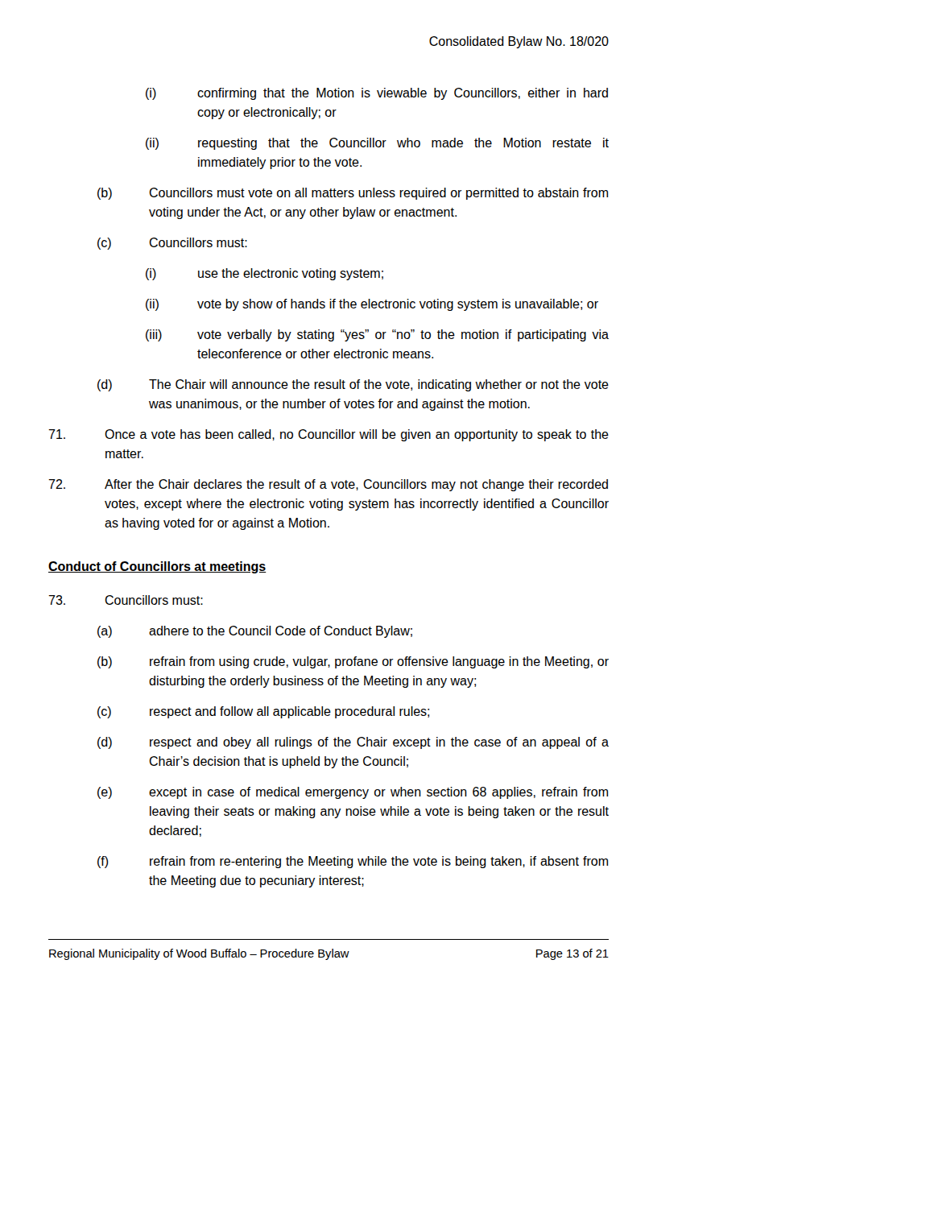Consolidated Bylaw No. 18/020
(i)
confirming that the Motion is viewable by Councillors, either in hard copy or electronically; or
(ii)
requesting that the Councillor who made the Motion restate it immediately prior to the vote.
(b)
Councillors must vote on all matters unless required or permitted to abstain from voting under the Act, or any other bylaw or enactment.
(c)
Councillors must:
(i)
use the electronic voting system;
(ii)
vote by show of hands if the electronic voting system is unavailable; or
(iii)
vote verbally by stating “yes” or “no” to the motion if participating via teleconference or other electronic means.
(d)
The Chair will announce the result of the vote, indicating whether or not the vote was unanimous, or the number of votes for and against the motion.
71.
Once a vote has been called, no Councillor will be given an opportunity to speak to the matter.
72.
After the Chair declares the result of a vote, Councillors may not change their recorded votes, except where the electronic voting system has incorrectly identified a Councillor as having voted for or against a Motion.
Conduct of Councillors at meetings
73.
Councillors must:
(a)
adhere to the Council Code of Conduct Bylaw;
(b)
refrain from using crude, vulgar, profane or offensive language in the Meeting, or disturbing the orderly business of the Meeting in any way;
(c)
respect and follow all applicable procedural rules;
(d)
respect and obey all rulings of the Chair except in the case of an appeal of a Chair’s decision that is upheld by the Council;
(e)
except in case of medical emergency or when section 68 applies, refrain from leaving their seats or making any noise while a vote is being taken or the result declared;
(f)
refrain from re-entering the Meeting while the vote is being taken, if absent from the Meeting due to pecuniary interest;
Regional Municipality of Wood Buffalo – Procedure Bylaw
Page 13 of 21